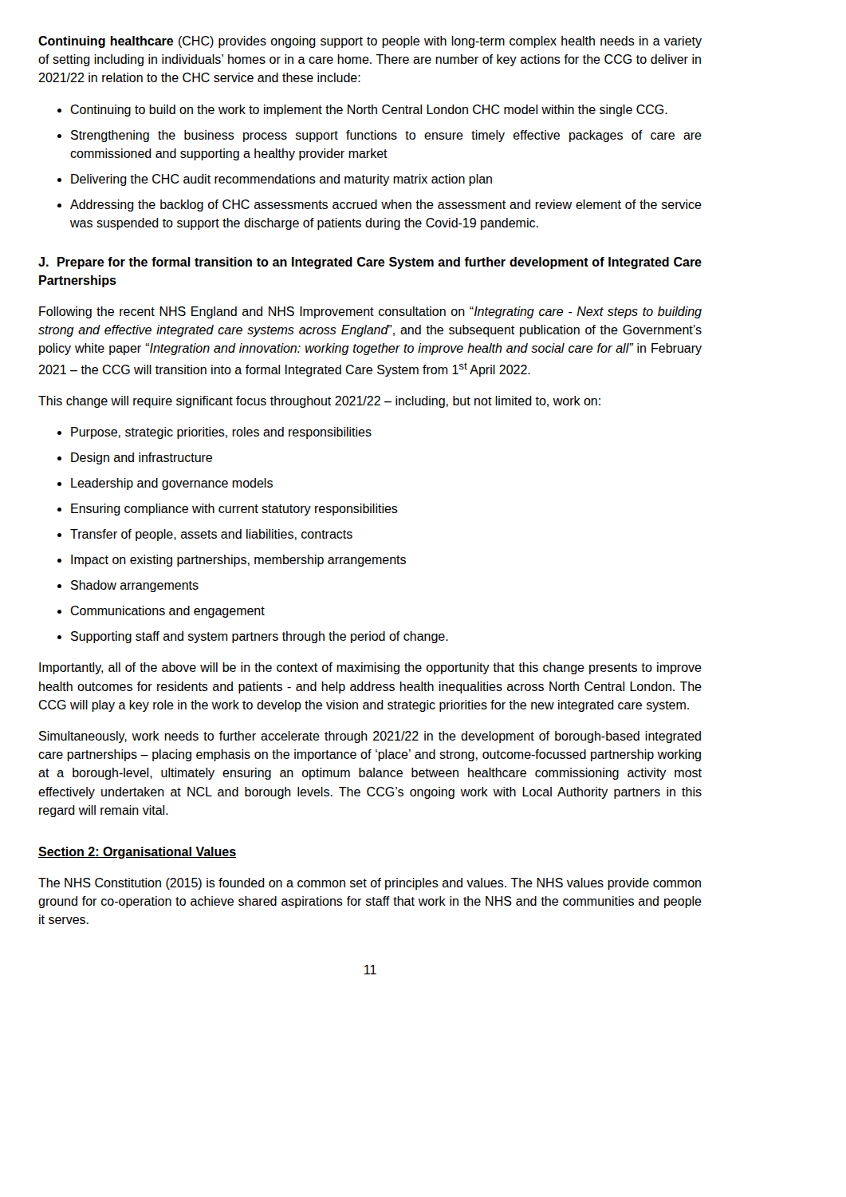Continuing healthcare (CHC) provides ongoing support to people with long-term complex health needs in a variety of setting including in individuals’ homes or in a care home. There are number of key actions for the CCG to deliver in 2021/22 in relation to the CHC service and these include:
Continuing to build on the work to implement the North Central London CHC model within the single CCG.
Strengthening the business process support functions to ensure timely effective packages of care are commissioned and supporting a healthy provider market
Delivering the CHC audit recommendations and maturity matrix action plan
Addressing the backlog of CHC assessments accrued when the assessment and review element of the service was suspended to support the discharge of patients during the Covid-19 pandemic.
J. Prepare for the formal transition to an Integrated Care System and further development of Integrated Care Partnerships
Following the recent NHS England and NHS Improvement consultation on “Integrating care - Next steps to building strong and effective integrated care systems across England”, and the subsequent publication of the Government’s policy white paper “Integration and innovation: working together to improve health and social care for all” in February 2021 – the CCG will transition into a formal Integrated Care System from 1st April 2022.
This change will require significant focus throughout 2021/22 – including, but not limited to, work on:
Purpose, strategic priorities, roles and responsibilities
Design and infrastructure
Leadership and governance models
Ensuring compliance with current statutory responsibilities
Transfer of people, assets and liabilities, contracts
Impact on existing partnerships, membership arrangements
Shadow arrangements
Communications and engagement
Supporting staff and system partners through the period of change.
Importantly, all of the above will be in the context of maximising the opportunity that this change presents to improve health outcomes for residents and patients - and help address health inequalities across North Central London. The CCG will play a key role in the work to develop the vision and strategic priorities for the new integrated care system.
Simultaneously, work needs to further accelerate through 2021/22 in the development of borough-based integrated care partnerships – placing emphasis on the importance of ‘place’ and strong, outcome-focussed partnership working at a borough-level, ultimately ensuring an optimum balance between healthcare commissioning activity most effectively undertaken at NCL and borough levels. The CCG’s ongoing work with Local Authority partners in this regard will remain vital.
Section 2: Organisational Values
The NHS Constitution (2015) is founded on a common set of principles and values. The NHS values provide common ground for co-operation to achieve shared aspirations for staff that work in the NHS and the communities and people it serves.
11